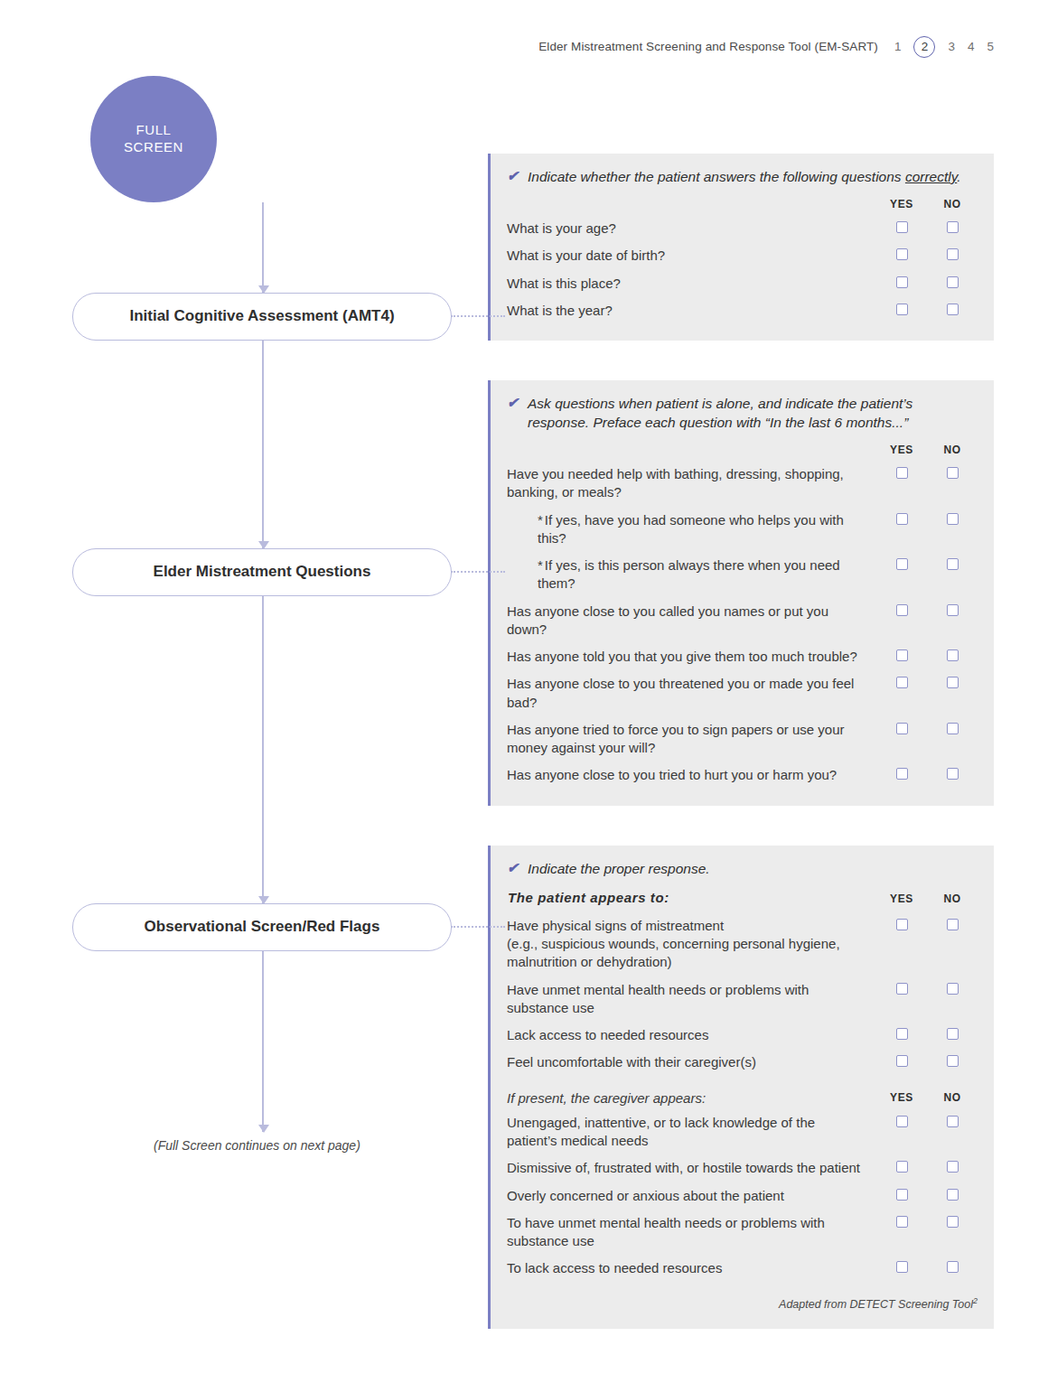Elder Mistreatment Screening and Response Tool (EM-SART)
1 2 3 4 5
FULL
SCREEN
Initial Cognitive Assessment (AMT4)
Elder Mistreatment Questions
Observational Screen/Red Flags
(Full Screen continues on next page)
✔ Indicate whether the patient answers the following questions correctly.
| | YES | NO |
| --- | --- | --- |
| What is your age? | | |
| What is your date of birth? | | |
| What is this place? | | |
| What is the year? | | |
✔ Ask questions when patient is alone, and indicate the patient’s response. Preface each question with “In the last 6 months...”
| | YES | NO |
| --- | --- | --- |
| Have you needed help with bathing, dressing, shopping, banking, or meals? | | |
| If yes, have you had someone who helps you with this? | | |
| If yes, is this person always there when you need them? | | |
| Has anyone close to you called you names or put you down? | | |
| Has anyone told you that you give them too much trouble? | | |
| Has anyone close to you threatened you or made you feel bad? | | |
| Has anyone tried to force you to sign papers or use your money against your will? | | |
| Has anyone close to you tried to hurt you or harm you? | | |
✔ Indicate the proper response.
| The patient appears to: | YES | NO |
| --- | --- | --- |
| Have physical signs of mistreatment (e.g., suspicious wounds, concerning personal hygiene, malnutrition or dehydration) | | |
| Have unmet mental health needs or problems with substance use | | |
| Lack access to needed resources | | |
| Feel uncomfortable with their caregiver(s) | | |
| If present, the caregiver appears: | YES | NO |
| Unengaged, inattentive, or to lack knowledge of the patient’s medical needs | | |
| Dismissive of, frustrated with, or hostile towards the patient | | |
| Overly concerned or anxious about the patient | | |
| To have unmet mental health needs or problems with substance use | | |
| To lack access to needed resources | | |
Adapted from DETECT Screening Tool2